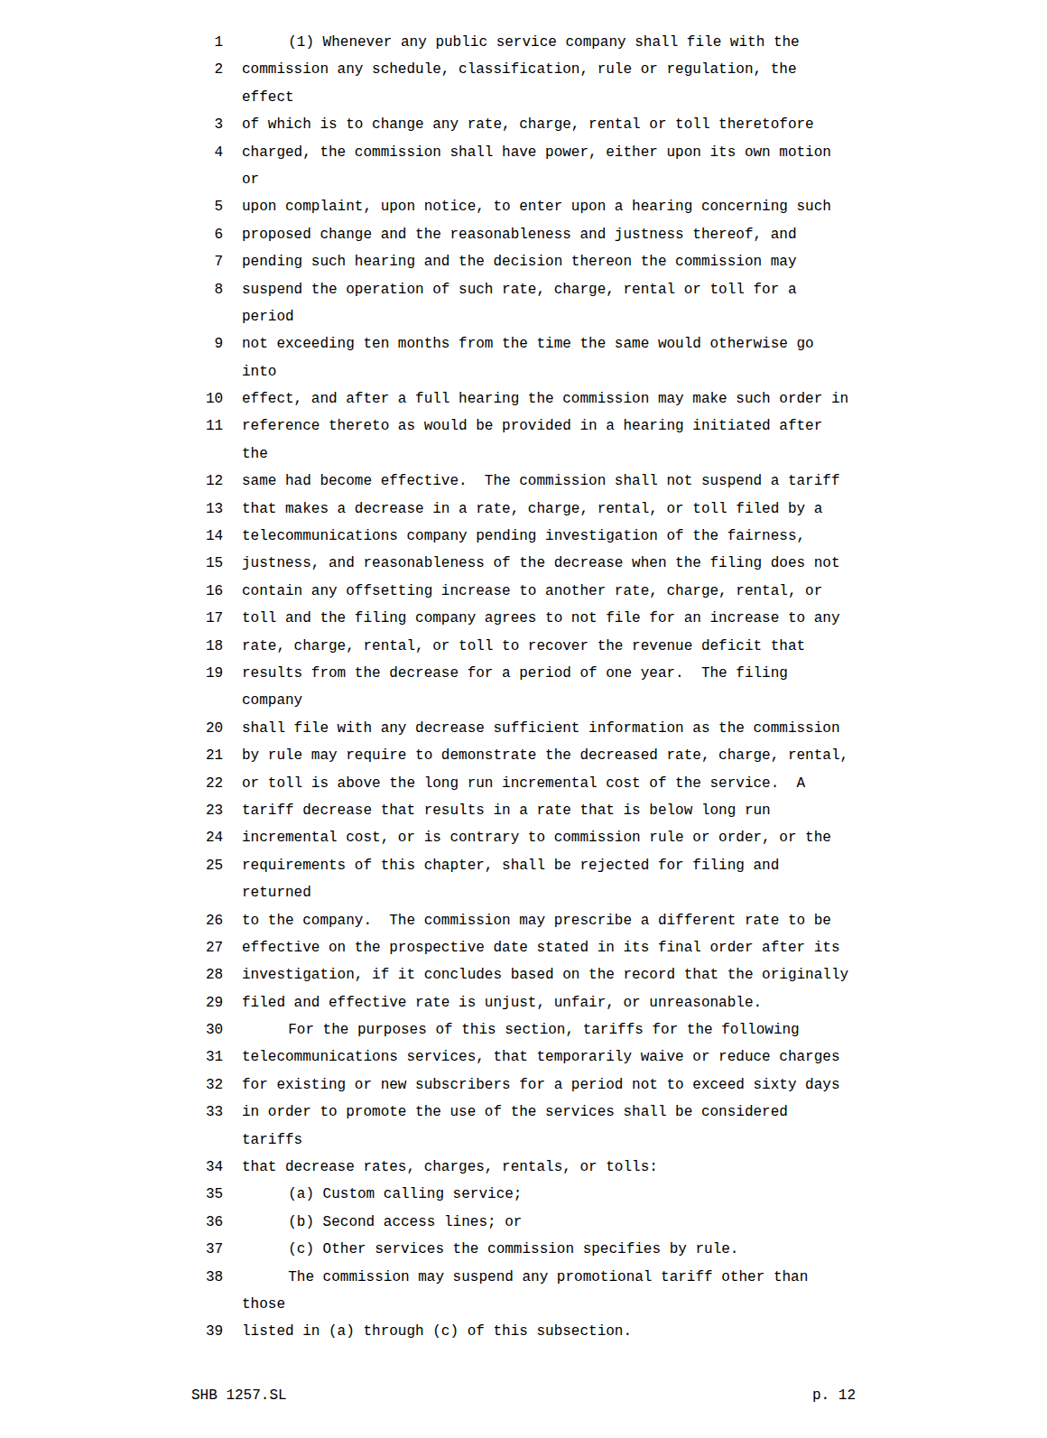(1) Whenever any public service company shall file with the
commission any schedule, classification, rule or regulation, the effect
of which is to change any rate, charge, rental or toll theretofore
charged, the commission shall have power, either upon its own motion or
upon complaint, upon notice, to enter upon a hearing concerning such
proposed change and the reasonableness and justness thereof, and
pending such hearing and the decision thereon the commission may
suspend the operation of such rate, charge, rental or toll for a period
not exceeding ten months from the time the same would otherwise go into
effect, and after a full hearing the commission may make such order in
reference thereto as would be provided in a hearing initiated after the
same had become effective. The commission shall not suspend a tariff
that makes a decrease in a rate, charge, rental, or toll filed by a
telecommunications company pending investigation of the fairness,
justness, and reasonableness of the decrease when the filing does not
contain any offsetting increase to another rate, charge, rental, or
toll and the filing company agrees to not file for an increase to any
rate, charge, rental, or toll to recover the revenue deficit that
results from the decrease for a period of one year. The filing company
shall file with any decrease sufficient information as the commission
by rule may require to demonstrate the decreased rate, charge, rental,
or toll is above the long run incremental cost of the service. A
tariff decrease that results in a rate that is below long run
incremental cost, or is contrary to commission rule or order, or the
requirements of this chapter, shall be rejected for filing and returned
to the company. The commission may prescribe a different rate to be
effective on the prospective date stated in its final order after its
investigation, if it concludes based on the record that the originally
filed and effective rate is unjust, unfair, or unreasonable.
For the purposes of this section, tariffs for the following
telecommunications services, that temporarily waive or reduce charges
for existing or new subscribers for a period not to exceed sixty days
in order to promote the use of the services shall be considered tariffs
that decrease rates, charges, rentals, or tolls:
(a) Custom calling service;
(b) Second access lines; or
(c) Other services the commission specifies by rule.
The commission may suspend any promotional tariff other than those
listed in (a) through (c) of this subsection.
SHB 1257.SL p. 12